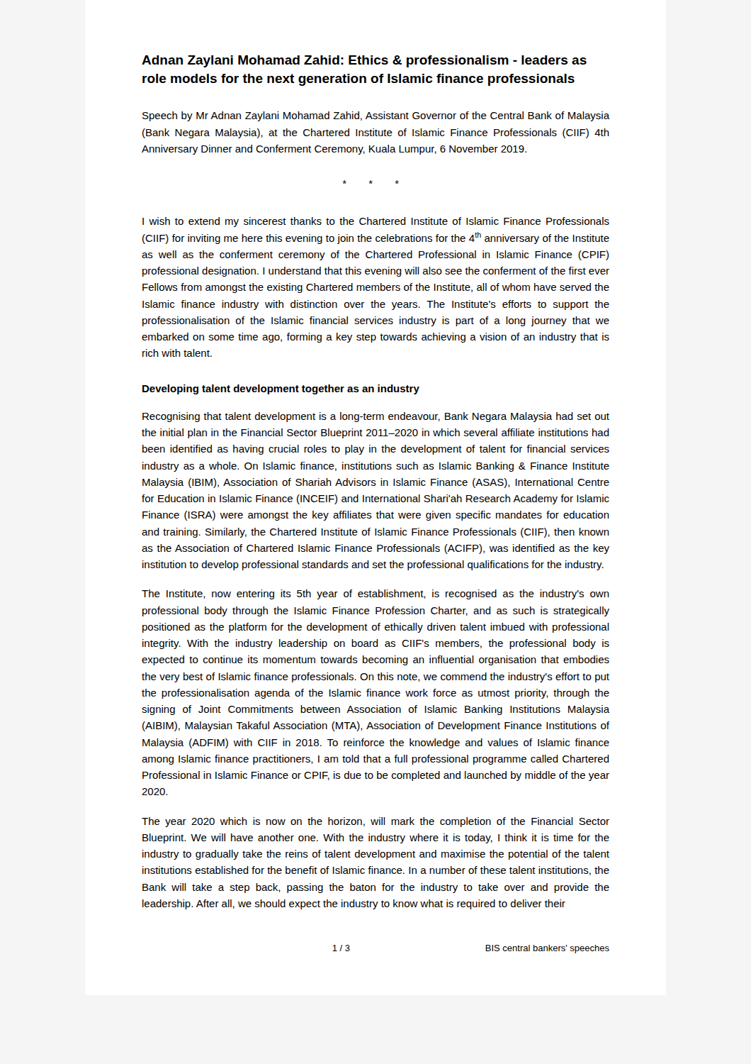Adnan Zaylani Mohamad Zahid: Ethics & professionalism - leaders as role models for the next generation of Islamic finance professionals
Speech by Mr Adnan Zaylani Mohamad Zahid, Assistant Governor of the Central Bank of Malaysia (Bank Negara Malaysia), at the Chartered Institute of Islamic Finance Professionals (CIIF) 4th Anniversary Dinner and Conferment Ceremony, Kuala Lumpur, 6 November 2019.
* * *
I wish to extend my sincerest thanks to the Chartered Institute of Islamic Finance Professionals (CIIF) for inviting me here this evening to join the celebrations for the 4th anniversary of the Institute as well as the conferment ceremony of the Chartered Professional in Islamic Finance (CPIF) professional designation. I understand that this evening will also see the conferment of the first ever Fellows from amongst the existing Chartered members of the Institute, all of whom have served the Islamic finance industry with distinction over the years. The Institute's efforts to support the professionalisation of the Islamic financial services industry is part of a long journey that we embarked on some time ago, forming a key step towards achieving a vision of an industry that is rich with talent.
Developing talent development together as an industry
Recognising that talent development is a long-term endeavour, Bank Negara Malaysia had set out the initial plan in the Financial Sector Blueprint 2011–2020 in which several affiliate institutions had been identified as having crucial roles to play in the development of talent for financial services industry as a whole. On Islamic finance, institutions such as Islamic Banking & Finance Institute Malaysia (IBIM), Association of Shariah Advisors in Islamic Finance (ASAS), International Centre for Education in Islamic Finance (INCEIF) and International Shari'ah Research Academy for Islamic Finance (ISRA) were amongst the key affiliates that were given specific mandates for education and training. Similarly, the Chartered Institute of Islamic Finance Professionals (CIIF), then known as the Association of Chartered Islamic Finance Professionals (ACIFP), was identified as the key institution to develop professional standards and set the professional qualifications for the industry.
The Institute, now entering its 5th year of establishment, is recognised as the industry's own professional body through the Islamic Finance Profession Charter, and as such is strategically positioned as the platform for the development of ethically driven talent imbued with professional integrity. With the industry leadership on board as CIIF's members, the professional body is expected to continue its momentum towards becoming an influential organisation that embodies the very best of Islamic finance professionals. On this note, we commend the industry's effort to put the professionalisation agenda of the Islamic finance work force as utmost priority, through the signing of Joint Commitments between Association of Islamic Banking Institutions Malaysia (AIBIM), Malaysian Takaful Association (MTA), Association of Development Finance Institutions of Malaysia (ADFIM) with CIIF in 2018. To reinforce the knowledge and values of Islamic finance among Islamic finance practitioners, I am told that a full professional programme called Chartered Professional in Islamic Finance or CPIF, is due to be completed and launched by middle of the year 2020.
The year 2020 which is now on the horizon, will mark the completion of the Financial Sector Blueprint. We will have another one. With the industry where it is today, I think it is time for the industry to gradually take the reins of talent development and maximise the potential of the talent institutions established for the benefit of Islamic finance. In a number of these talent institutions, the Bank will take a step back, passing the baton for the industry to take over and provide the leadership. After all, we should expect the industry to know what is required to deliver their
1 / 3 BIS central bankers' speeches